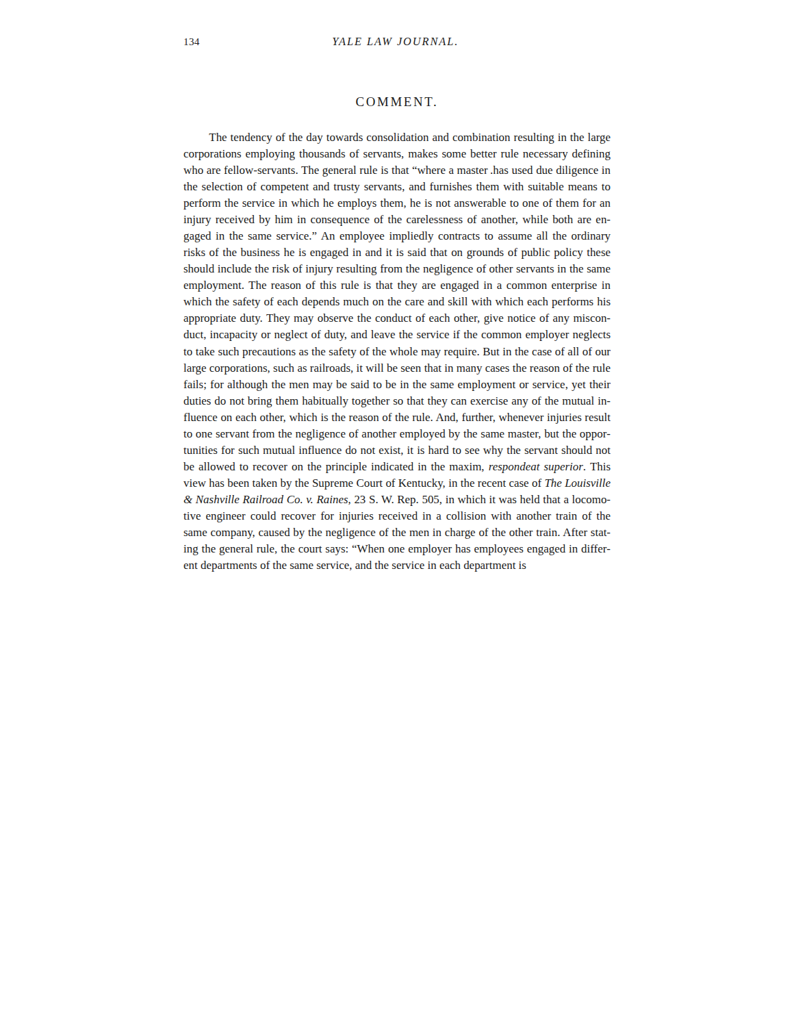134
YALE LAW JOURNAL.
COMMENT.
The tendency of the day towards consolidation and combination resulting in the large corporations employing thousands of servants, makes some better rule necessary defining who are fellow-servants. The general rule is that “where a master .has used due diligence in the selection of competent and trusty servants, and furnishes them with suitable means to perform the service in which he employs them, he is not answerable to one of them for an injury received by him in consequence of the carelessness of another, while both are engaged in the same service.” An employee impliedly contracts to assume all the ordinary risks of the business he is engaged in and it is said that on grounds of public policy these should include the risk of injury resulting from the negligence of other servants in the same employment. The reason of this rule is that they are engaged in a common enterprise in which the safety of each depends much on the care and skill with which each performs his appropriate duty. They may observe the conduct of each other, give notice of any misconduct, incapacity or neglect of duty, and leave the service if the common employer neglects to take such precautions as the safety of the whole may require. But in the case of all of our large corporations, such as railroads, it will be seen that in many cases the reason of the rule fails; for although the men may be said to be in the same employment or service, yet their duties do not bring them habitually together so that they can exercise any of the mutual influence on each other, which is the reason of the rule. And, further, whenever injuries result to one servant from the negligence of another employed by the same master, but the opportunities for such mutual influence do not exist, it is hard to see why the servant should not be allowed to recover on the principle indicated in the maxim, respondeat superior. This view has been taken by the Supreme Court of Kentucky, in the recent case of The Louisville & Nashville Railroad Co. v. Raines, 23 S. W. Rep. 505, in which it was held that a locomotive engineer could recover for injuries received in a collision with another train of the same company, caused by the negligence of the men in charge of the other train. After stating the general rule, the court says: “When one employer has employees engaged in different departments of the same service, and the service in each department is